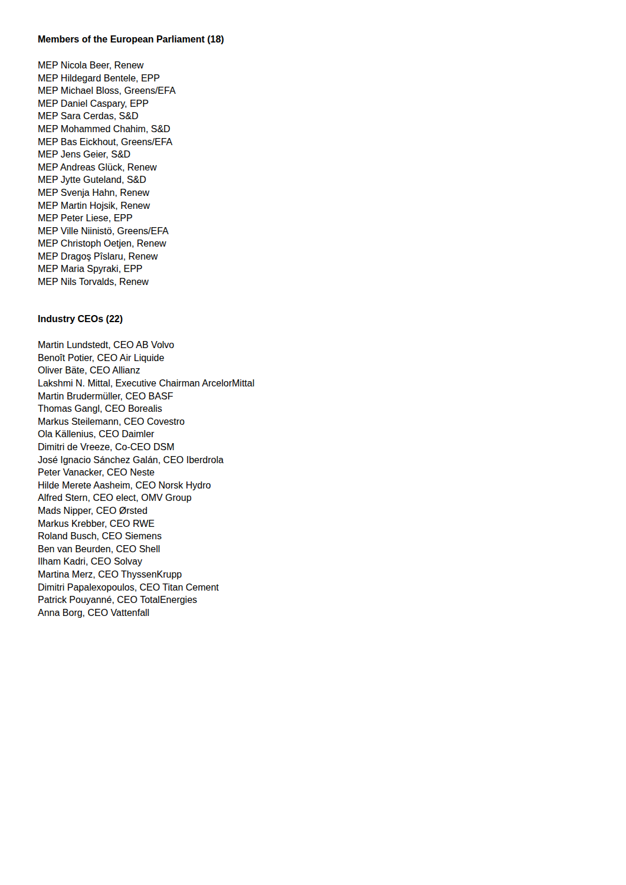Members of the European Parliament (18)
MEP Nicola Beer, Renew
MEP Hildegard Bentele, EPP
MEP Michael Bloss, Greens/EFA
MEP Daniel Caspary, EPP
MEP Sara Cerdas, S&D
MEP Mohammed Chahim, S&D
MEP Bas Eickhout, Greens/EFA
MEP Jens Geier, S&D
MEP Andreas Glück, Renew
MEP Jytte Guteland, S&D
MEP Svenja Hahn, Renew
MEP Martin Hojsik, Renew
MEP Peter Liese, EPP
MEP Ville Niinistö, Greens/EFA
MEP Christoph Oetjen, Renew
MEP Dragoş Pîslaru, Renew
MEP Maria Spyraki, EPP
MEP Nils Torvalds, Renew
Industry CEOs (22)
Martin Lundstedt, CEO AB Volvo
Benoît Potier, CEO Air Liquide
Oliver Bäte, CEO Allianz
Lakshmi N. Mittal, Executive Chairman ArcelorMittal
Martin Brudermüller, CEO BASF
Thomas Gangl, CEO Borealis
Markus Steilemann, CEO Covestro
Ola Källenius, CEO Daimler
Dimitri de Vreeze, Co-CEO DSM
José Ignacio Sánchez Galán, CEO Iberdrola
Peter Vanacker, CEO Neste
Hilde Merete Aasheim, CEO Norsk Hydro
Alfred Stern, CEO elect, OMV Group
Mads Nipper, CEO Ørsted
Markus Krebber, CEO RWE
Roland Busch, CEO Siemens
Ben van Beurden, CEO Shell
Ilham Kadri, CEO Solvay
Martina Merz, CEO ThyssenKrupp
Dimitri Papalexopoulos, CEO Titan Cement
Patrick Pouyanné, CEO TotalEnergies
Anna Borg, CEO Vattenfall